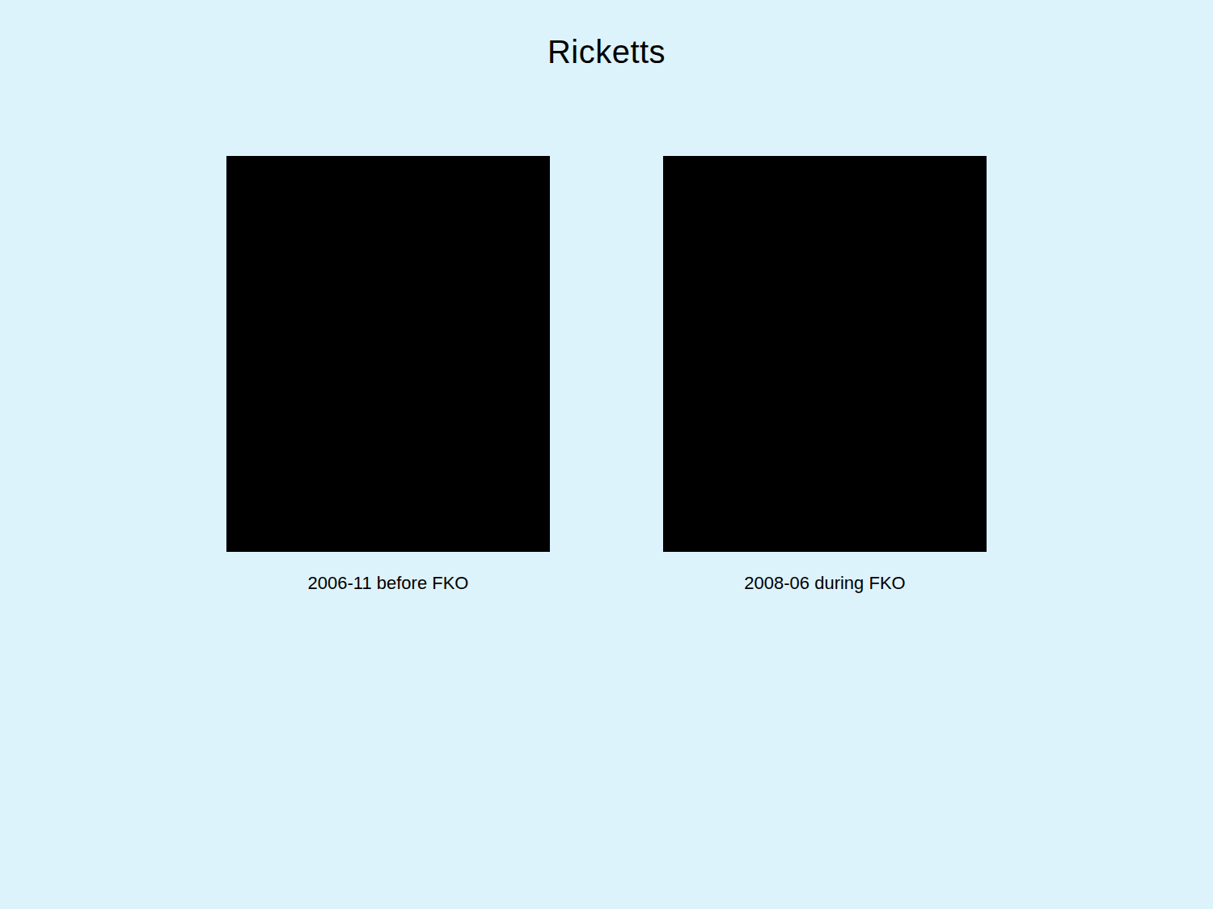Ricketts
2006-11 before FKO
2008-06 during FKO